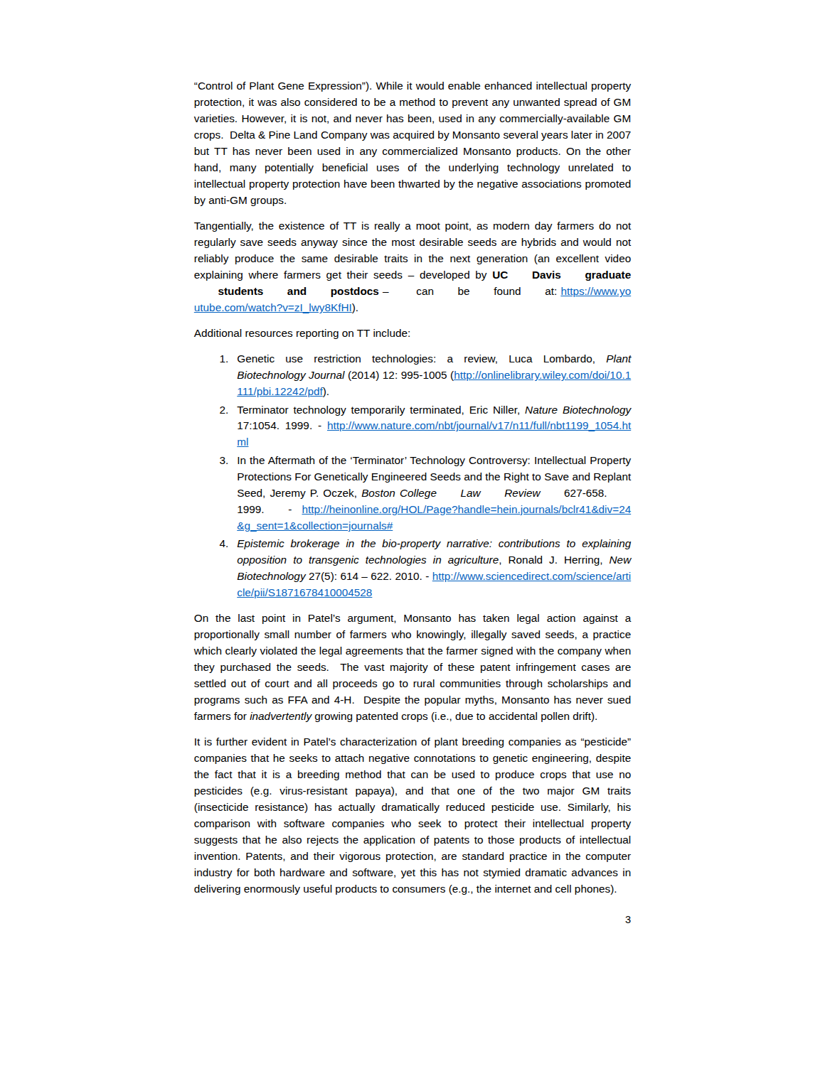“Control of Plant Gene Expression”). While it would enable enhanced intellectual property protection, it was also considered to be a method to prevent any unwanted spread of GM varieties. However, it is not, and never has been, used in any commercially-available GM crops. Delta & Pine Land Company was acquired by Monsanto several years later in 2007 but TT has never been used in any commercialized Monsanto products. On the other hand, many potentially beneficial uses of the underlying technology unrelated to intellectual property protection have been thwarted by the negative associations promoted by anti-GM groups.
Tangentially, the existence of TT is really a moot point, as modern day farmers do not regularly save seeds anyway since the most desirable seeds are hybrids and would not reliably produce the same desirable traits in the next generation (an excellent video explaining where farmers get their seeds – developed by UC Davis graduate students and postdocs – can be found at: https://www.youtube.com/watch?v=zI_lwy8KfHI).
Additional resources reporting on TT include:
Genetic use restriction technologies: a review, Luca Lombardo, Plant Biotechnology Journal (2014) 12: 995-1005 (http://onlinelibrary.wiley.com/doi/10.1111/pbi.12242/pdf).
Terminator technology temporarily terminated, Eric Niller, Nature Biotechnology 17:1054. 1999. - http://www.nature.com/nbt/journal/v17/n11/full/nbt1199_1054.html
In the Aftermath of the ‘Terminator’ Technology Controversy: Intellectual Property Protections For Genetically Engineered Seeds and the Right to Save and Replant Seed, Jeremy P. Oczek, Boston College Law Review 627-658. 1999. - http://heinonline.org/HOL/Page?handle=hein.journals/bclr41&div=24&g_sent=1&collection=journals#
Epistemic brokerage in the bio-property narrative: contributions to explaining opposition to transgenic technologies in agriculture, Ronald J. Herring, New Biotechnology 27(5): 614 – 622. 2010. - http://www.sciencedirect.com/science/article/pii/S1871678410004528
On the last point in Patel’s argument, Monsanto has taken legal action against a proportionally small number of farmers who knowingly, illegally saved seeds, a practice which clearly violated the legal agreements that the farmer signed with the company when they purchased the seeds. The vast majority of these patent infringement cases are settled out of court and all proceeds go to rural communities through scholarships and programs such as FFA and 4-H. Despite the popular myths, Monsanto has never sued farmers for inadvertently growing patented crops (i.e., due to accidental pollen drift).
It is further evident in Patel’s characterization of plant breeding companies as “pesticide” companies that he seeks to attach negative connotations to genetic engineering, despite the fact that it is a breeding method that can be used to produce crops that use no pesticides (e.g. virus-resistant papaya), and that one of the two major GM traits (insecticide resistance) has actually dramatically reduced pesticide use. Similarly, his comparison with software companies who seek to protect their intellectual property suggests that he also rejects the application of patents to those products of intellectual invention. Patents, and their vigorous protection, are standard practice in the computer industry for both hardware and software, yet this has not stymied dramatic advances in delivering enormously useful products to consumers (e.g., the internet and cell phones).
3